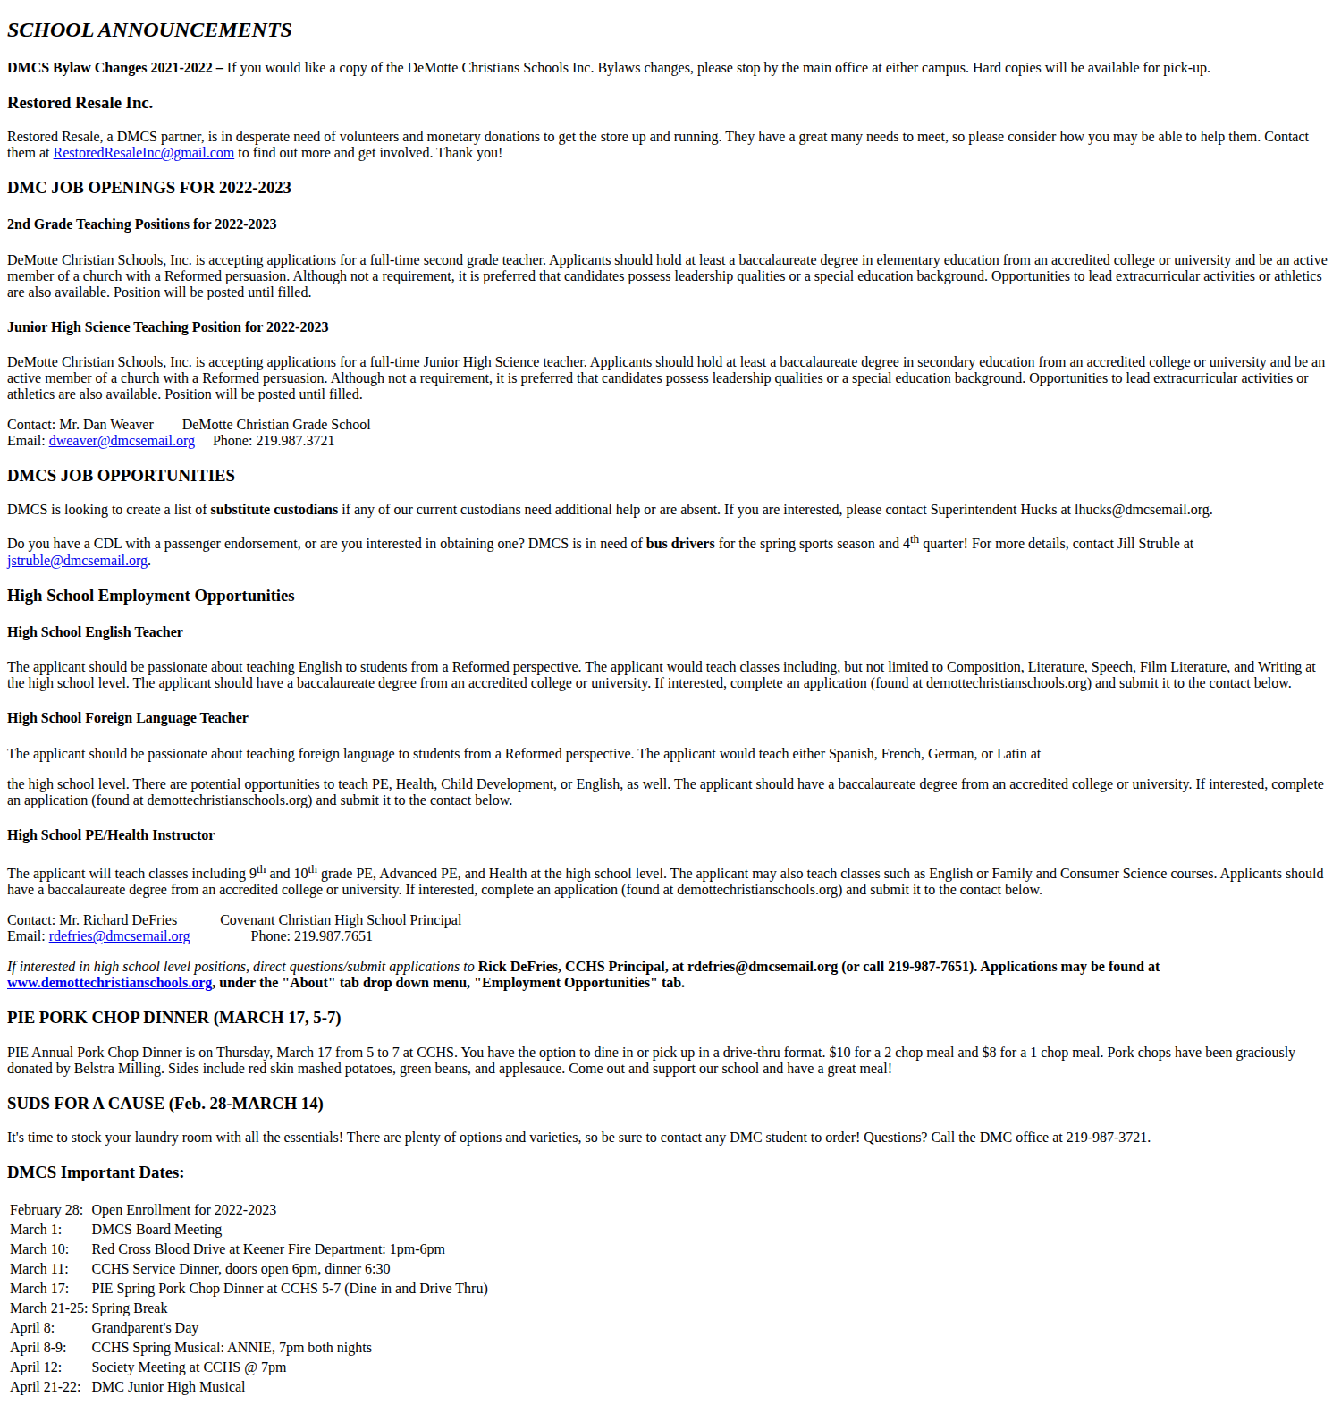SCHOOL ANNOUNCEMENTS
DMCS Bylaw Changes 2021-2022 – If you would like a copy of the DeMotte Christians Schools Inc. Bylaws changes, please stop by the main office at either campus. Hard copies will be available for pick-up.
Restored Resale Inc.
Restored Resale, a DMCS partner, is in desperate need of volunteers and monetary donations to get the store up and running. They have a great many needs to meet, so please consider how you may be able to help them. Contact them at RestoredResaleInc@gmail.com to find out more and get involved. Thank you!
DMC JOB OPENINGS FOR 2022-2023
2nd Grade Teaching Positions for 2022-2023
DeMotte Christian Schools, Inc. is accepting applications for a full-time second grade teacher. Applicants should hold at least a baccalaureate degree in elementary education from an accredited college or university and be an active member of a church with a Reformed persuasion. Although not a requirement, it is preferred that candidates possess leadership qualities or a special education background. Opportunities to lead extracurricular activities or athletics are also available. Position will be posted until filled.
Junior High Science Teaching Position for 2022-2023
DeMotte Christian Schools, Inc. is accepting applications for a full-time Junior High Science teacher. Applicants should hold at least a baccalaureate degree in secondary education from an accredited college or university and be an active member of a church with a Reformed persuasion. Although not a requirement, it is preferred that candidates possess leadership qualities or a special education background. Opportunities to lead extracurricular activities or athletics are also available. Position will be posted until filled.
Contact: Mr. Dan Weaver DeMotte Christian Grade School
Email: dweaver@dmcsemail.org Phone: 219.987.3721
DMCS JOB OPPORTUNITIES
DMCS is looking to create a list of substitute custodians if any of our current custodians need additional help or are absent. If you are interested, please contact Superintendent Hucks at lhucks@dmcsemail.org.
Do you have a CDL with a passenger endorsement, or are you interested in obtaining one? DMCS is in need of bus drivers for the spring sports season and 4th quarter! For more details, contact Jill Struble at jstruble@dmcsemail.org.
High School Employment Opportunities
High School English Teacher
The applicant should be passionate about teaching English to students from a Reformed perspective. The applicant would teach classes including, but not limited to Composition, Literature, Speech, Film Literature, and Writing at the high school level. The applicant should have a baccalaureate degree from an accredited college or university. If interested, complete an application (found at demottechristianschools.org) and submit it to the contact below.
High School Foreign Language Teacher
The applicant should be passionate about teaching foreign language to students from a Reformed perspective. The applicant would teach either Spanish, French, German, or Latin at
the high school level. There are potential opportunities to teach PE, Health, Child Development, or English, as well. The applicant should have a baccalaureate degree from an accredited college or university. If interested, complete an application (found at demottechristianschools.org) and submit it to the contact below.
High School PE/Health Instructor
The applicant will teach classes including 9th and 10th grade PE, Advanced PE, and Health at the high school level. The applicant may also teach classes such as English or Family and Consumer Science courses. Applicants should have a baccalaureate degree from an accredited college or university. If interested, complete an application (found at demottechristianschools.org) and submit it to the contact below.
Contact: Mr. Richard DeFries Covenant Christian High School Principal
Email: rdefries@dmcsemail.org Phone: 219.987.7651
If interested in high school level positions, direct questions/submit applications to Rick DeFries, CCHS Principal, at rdefries@dmcsemail.org (or call 219-987-7651). Applications may be found at www.demottechristianschools.org, under the "About" tab drop down menu, "Employment Opportunities" tab.
PIE PORK CHOP DINNER (MARCH 17, 5-7)
PIE Annual Pork Chop Dinner is on Thursday, March 17 from 5 to 7 at CCHS. You have the option to dine in or pick up in a drive-thru format. $10 for a 2 chop meal and $8 for a 1 chop meal. Pork chops have been graciously donated by Belstra Milling. Sides include red skin mashed potatoes, green beans, and applesauce. Come out and support our school and have a great meal!
SUDS FOR A CAUSE (Feb. 28-MARCH 14)
It's time to stock your laundry room with all the essentials! There are plenty of options and varieties, so be sure to contact any DMC student to order! Questions? Call the DMC office at 219-987-3721.
DMCS Important Dates:
| February 28: | Open Enrollment for 2022-2023 |
| March 1: | DMCS Board Meeting |
| March 10: | Red Cross Blood Drive at Keener Fire Department: 1pm-6pm |
| March 11: | CCHS Service Dinner, doors open 6pm, dinner 6:30 |
| March 17: | PIE Spring Pork Chop Dinner at CCHS 5-7 (Dine in and Drive Thru) |
| March 21-25: | Spring Break |
| April 8: | Grandparent's Day |
| April 8-9: | CCHS Spring Musical: ANNIE, 7pm both nights |
| April 12: | Society Meeting at CCHS @ 7pm |
| April 21-22: | DMC Junior High Musical |